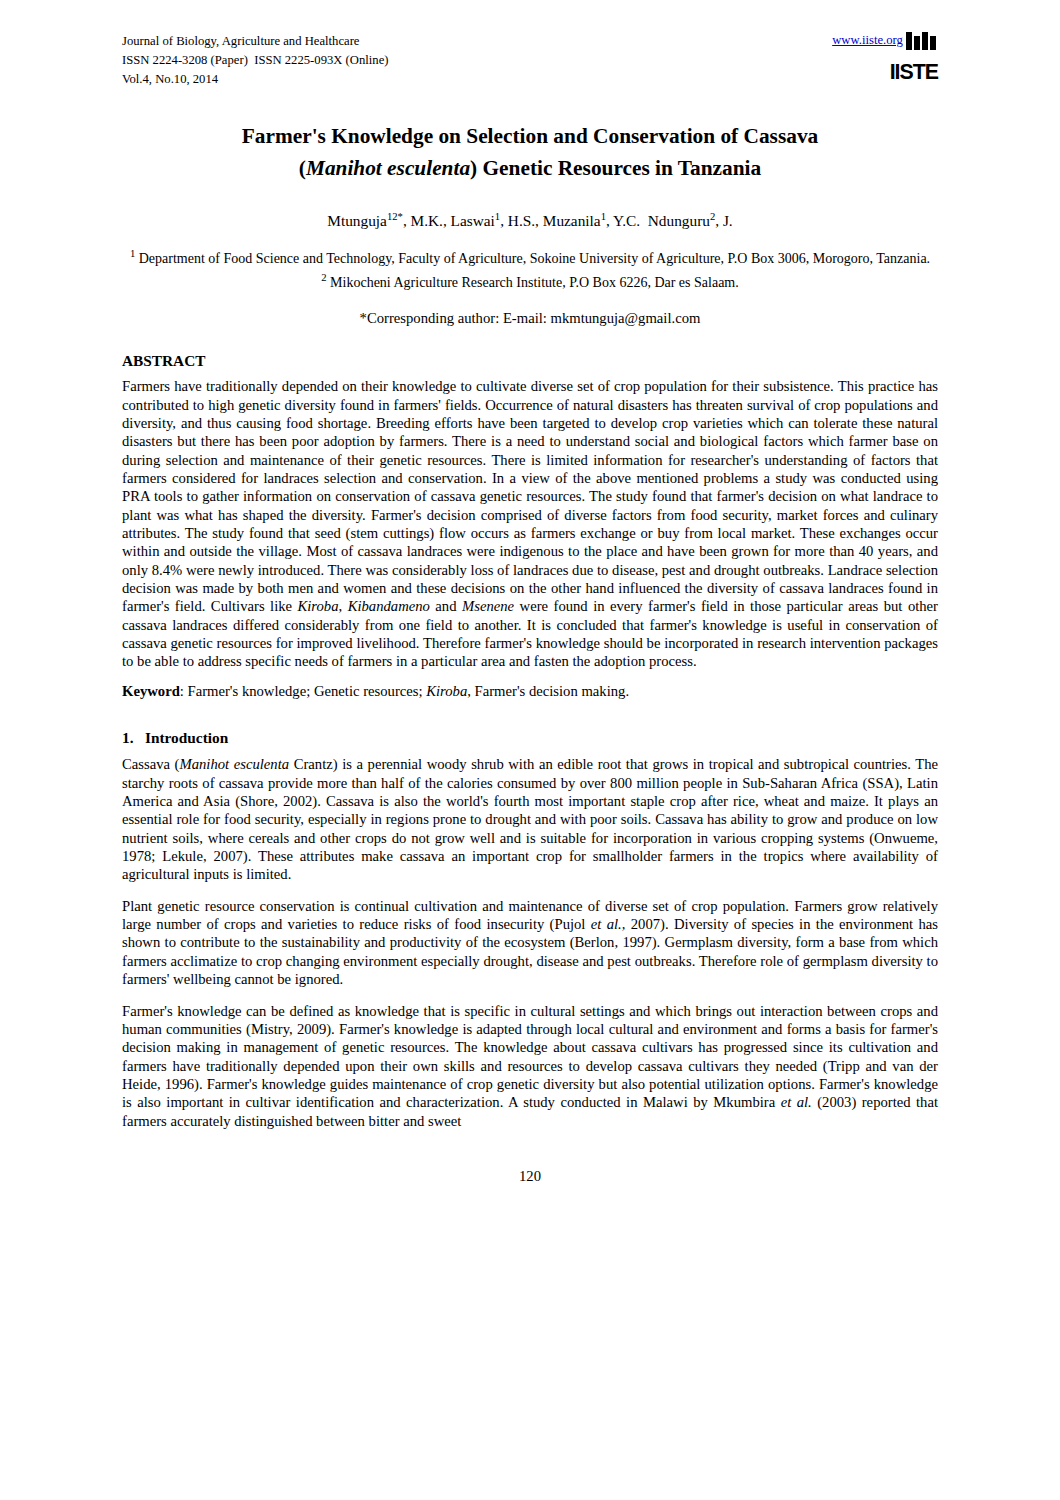Journal of Biology, Agriculture and Healthcare
ISSN 2224-3208 (Paper) ISSN 2225-093X (Online)
Vol.4, No.10, 2014
www.iiste.org
IISTE
Farmer's Knowledge on Selection and Conservation of Cassava
(Manihot esculenta) Genetic Resources in Tanzania
Mtunguja12*, M.K., Laswai1, H.S., Muzanila1, Y.C. Ndunguru2, J.
1 Department of Food Science and Technology, Faculty of Agriculture, Sokoine University of Agriculture, P.O Box 3006, Morogoro, Tanzania.
2 Mikocheni Agriculture Research Institute, P.O Box 6226, Dar es Salaam.
*Corresponding author: E-mail: mkmtunguja@gmail.com
ABSTRACT
Farmers have traditionally depended on their knowledge to cultivate diverse set of crop population for their subsistence. This practice has contributed to high genetic diversity found in farmers' fields. Occurrence of natural disasters has threaten survival of crop populations and diversity, and thus causing food shortage. Breeding efforts have been targeted to develop crop varieties which can tolerate these natural disasters but there has been poor adoption by farmers. There is a need to understand social and biological factors which farmer base on during selection and maintenance of their genetic resources. There is limited information for researcher's understanding of factors that farmers considered for landraces selection and conservation. In a view of the above mentioned problems a study was conducted using PRA tools to gather information on conservation of cassava genetic resources. The study found that farmer's decision on what landrace to plant was what has shaped the diversity. Farmer's decision comprised of diverse factors from food security, market forces and culinary attributes. The study found that seed (stem cuttings) flow occurs as farmers exchange or buy from local market. These exchanges occur within and outside the village. Most of cassava landraces were indigenous to the place and have been grown for more than 40 years, and only 8.4% were newly introduced. There was considerably loss of landraces due to disease, pest and drought outbreaks. Landrace selection decision was made by both men and women and these decisions on the other hand influenced the diversity of cassava landraces found in farmer's field. Cultivars like Kiroba, Kibandameno and Msenene were found in every farmer's field in those particular areas but other cassava landraces differed considerably from one field to another. It is concluded that farmer's knowledge is useful in conservation of cassava genetic resources for improved livelihood. Therefore farmer's knowledge should be incorporated in research intervention packages to be able to address specific needs of farmers in a particular area and fasten the adoption process.
Keyword: Farmer's knowledge; Genetic resources; Kiroba, Farmer's decision making.
1. Introduction
Cassava (Manihot esculenta Crantz) is a perennial woody shrub with an edible root that grows in tropical and subtropical countries. The starchy roots of cassava provide more than half of the calories consumed by over 800 million people in Sub-Saharan Africa (SSA), Latin America and Asia (Shore, 2002). Cassava is also the world's fourth most important staple crop after rice, wheat and maize. It plays an essential role for food security, especially in regions prone to drought and with poor soils. Cassava has ability to grow and produce on low nutrient soils, where cereals and other crops do not grow well and is suitable for incorporation in various cropping systems (Onwueme, 1978; Lekule, 2007). These attributes make cassava an important crop for smallholder farmers in the tropics where availability of agricultural inputs is limited.
Plant genetic resource conservation is continual cultivation and maintenance of diverse set of crop population. Farmers grow relatively large number of crops and varieties to reduce risks of food insecurity (Pujol et al., 2007). Diversity of species in the environment has shown to contribute to the sustainability and productivity of the ecosystem (Berlon, 1997). Germplasm diversity, form a base from which farmers acclimatize to crop changing environment especially drought, disease and pest outbreaks. Therefore role of germplasm diversity to farmers' wellbeing cannot be ignored.
Farmer's knowledge can be defined as knowledge that is specific in cultural settings and which brings out interaction between crops and human communities (Mistry, 2009). Farmer's knowledge is adapted through local cultural and environment and forms a basis for farmer's decision making in management of genetic resources. The knowledge about cassava cultivars has progressed since its cultivation and farmers have traditionally depended upon their own skills and resources to develop cassava cultivars they needed (Tripp and van der Heide, 1996). Farmer's knowledge guides maintenance of crop genetic diversity but also potential utilization options. Farmer's knowledge is also important in cultivar identification and characterization. A study conducted in Malawi by Mkumbira et al. (2003) reported that farmers accurately distinguished between bitter and sweet
120